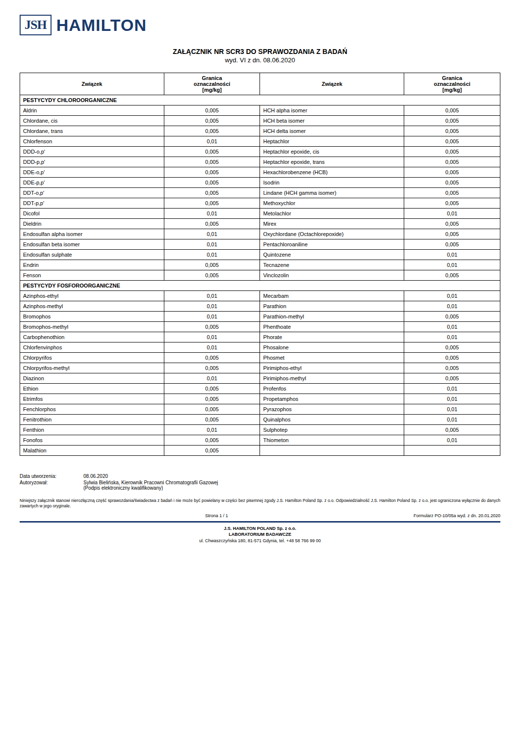JSH HAMILTON
ZAŁĄCZNIK NR SCR3 DO SPRAWOZDANIA Z BADAŃ
wyd. VI z dn. 08.06.2020
| Związek | Granica oznaczalności [mg/kg] | Związek | Granica oznaczalności [mg/kg] |
| --- | --- | --- | --- |
| PESTYCYDY CHLOROORGANICZNE |
| Aldrin | 0,005 | HCH alpha isomer | 0,005 |
| Chlordane, cis | 0,005 | HCH beta isomer | 0,005 |
| Chlordane, trans | 0,005 | HCH delta isomer | 0,005 |
| Chlorfenson | 0,01 | Heptachlor | 0,005 |
| DDD-o,p' | 0,005 | Heptachlor epoxide, cis | 0,005 |
| DDD-p,p' | 0,005 | Heptachlor epoxide, trans | 0,005 |
| DDE-o,p' | 0,005 | Hexachlorobenzene (HCB) | 0,005 |
| DDE-p,p' | 0,005 | Isodrin | 0,005 |
| DDT-o,p' | 0,005 | Lindane (HCH gamma isomer) | 0,005 |
| DDT-p,p' | 0,005 | Methoxychlor | 0,005 |
| Dicofol | 0,01 | Metolachlor | 0,01 |
| Dieldrin | 0,005 | Mirex | 0,005 |
| Endosulfan alpha isomer | 0,01 | Oxychlordane (Octachlorepoxide) | 0,005 |
| Endosulfan beta isomer | 0,01 | Pentachloroaniline | 0,005 |
| Endosulfan sulphate | 0,01 | Quintozene | 0,01 |
| Endrin | 0,005 | Tecnazene | 0,01 |
| Fenson | 0,005 | Vinclozolin | 0,005 |
| PESTYCYDY FOSFOROORGANICZNE |
| Azinphos-ethyl | 0,01 | Mecarbam | 0,01 |
| Azinphos-methyl | 0,01 | Parathion | 0,01 |
| Bromophos | 0,01 | Parathion-methyl | 0,005 |
| Bromophos-methyl | 0,005 | Phenthoate | 0,01 |
| Carbophenothion | 0,01 | Phorate | 0,01 |
| Chlorfenvinphos | 0,01 | Phosalone | 0,005 |
| Chlorpyrifos | 0,005 | Phosmet | 0,005 |
| Chlorpyrifos-methyl | 0,005 | Pirimiphos-ethyl | 0,005 |
| Diazinon | 0,01 | Pirimiphos-methyl | 0,005 |
| Ethion | 0,005 | Profenfos | 0,01 |
| Etrimfos | 0,005 | Propetamphos | 0,01 |
| Fenchlorphos | 0,005 | Pyrazophos | 0,01 |
| Fenitrothion | 0,005 | Quinalphos | 0,01 |
| Fenthion | 0,01 | Sulphotep | 0,005 |
| Fonofos | 0,005 | Thiometon | 0,01 |
| Malathion | 0,005 | | |
| Data utworzenia: | 08.06.2020 |
| Autoryzował: | Sylwia Bielińska, Kierownik Pracowni Chromatografii Gazowej (Podpis elektroniczny kwalifikowany) |
Niniejszy załącznik stanowi nierozłączną część sprawozdania/świadectwa z badań i nie może być powielany w części bez pisemnej zgody J.S. Hamilton Poland Sp. z o.o. Odpowiedzialność J.S. Hamilton Poland Sp. z o.o. jest ograniczona wyłącznie do danych zawartych w jego oryginale.
Formularz PO-10/05a wyd. z dn. 20.01.2020
Strona 1 / 1
J.S. HAMILTON POLAND Sp. z o.o.
LABORATORIUM BADAWCZE
ul. Chwaszczyńska 180, 81-571 Gdynia, tel. +48 58 766 99 00